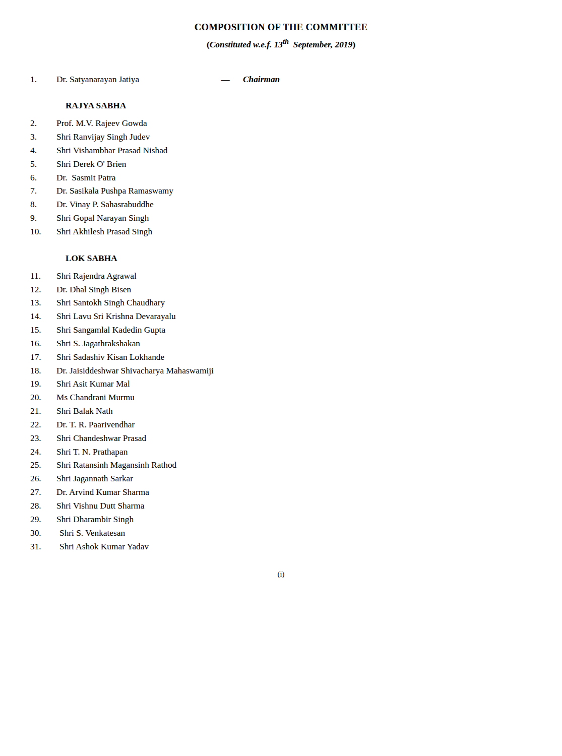COMPOSITION OF THE COMMITTEE
(Constituted w.e.f. 13th September, 2019)
1. Dr. Satyanarayan Jatiya — Chairman
RAJYA SABHA
2. Prof. M.V. Rajeev Gowda
3. Shri Ranvijay Singh Judev
4. Shri Vishambhar Prasad Nishad
5. Shri Derek O' Brien
6. Dr. Sasmit Patra
7. Dr. Sasikala Pushpa Ramaswamy
8. Dr. Vinay P. Sahasrabuddhe
9. Shri Gopal Narayan Singh
10. Shri Akhilesh Prasad Singh
LOK SABHA
11. Shri Rajendra Agrawal
12. Dr. Dhal Singh Bisen
13. Shri Santokh Singh Chaudhary
14. Shri Lavu Sri Krishna Devarayalu
15. Shri Sangamlal Kadedin Gupta
16. Shri S. Jagathrakshakan
17. Shri Sadashiv Kisan Lokhande
18. Dr. Jaisiddeshwar Shivacharya Mahaswamiji
19. Shri Asit Kumar Mal
20. Ms Chandrani Murmu
21. Shri Balak Nath
22. Dr. T. R. Paarivendhar
23. Shri Chandeshwar Prasad
24. Shri T. N. Prathapan
25. Shri Ratansinh Magansinh Rathod
26. Shri Jagannath Sarkar
27. Dr. Arvind Kumar Sharma
28. Shri Vishnu Dutt Sharma
29. Shri Dharambir Singh
30. Shri S. Venkatesan
31. Shri Ashok Kumar Yadav
(i)